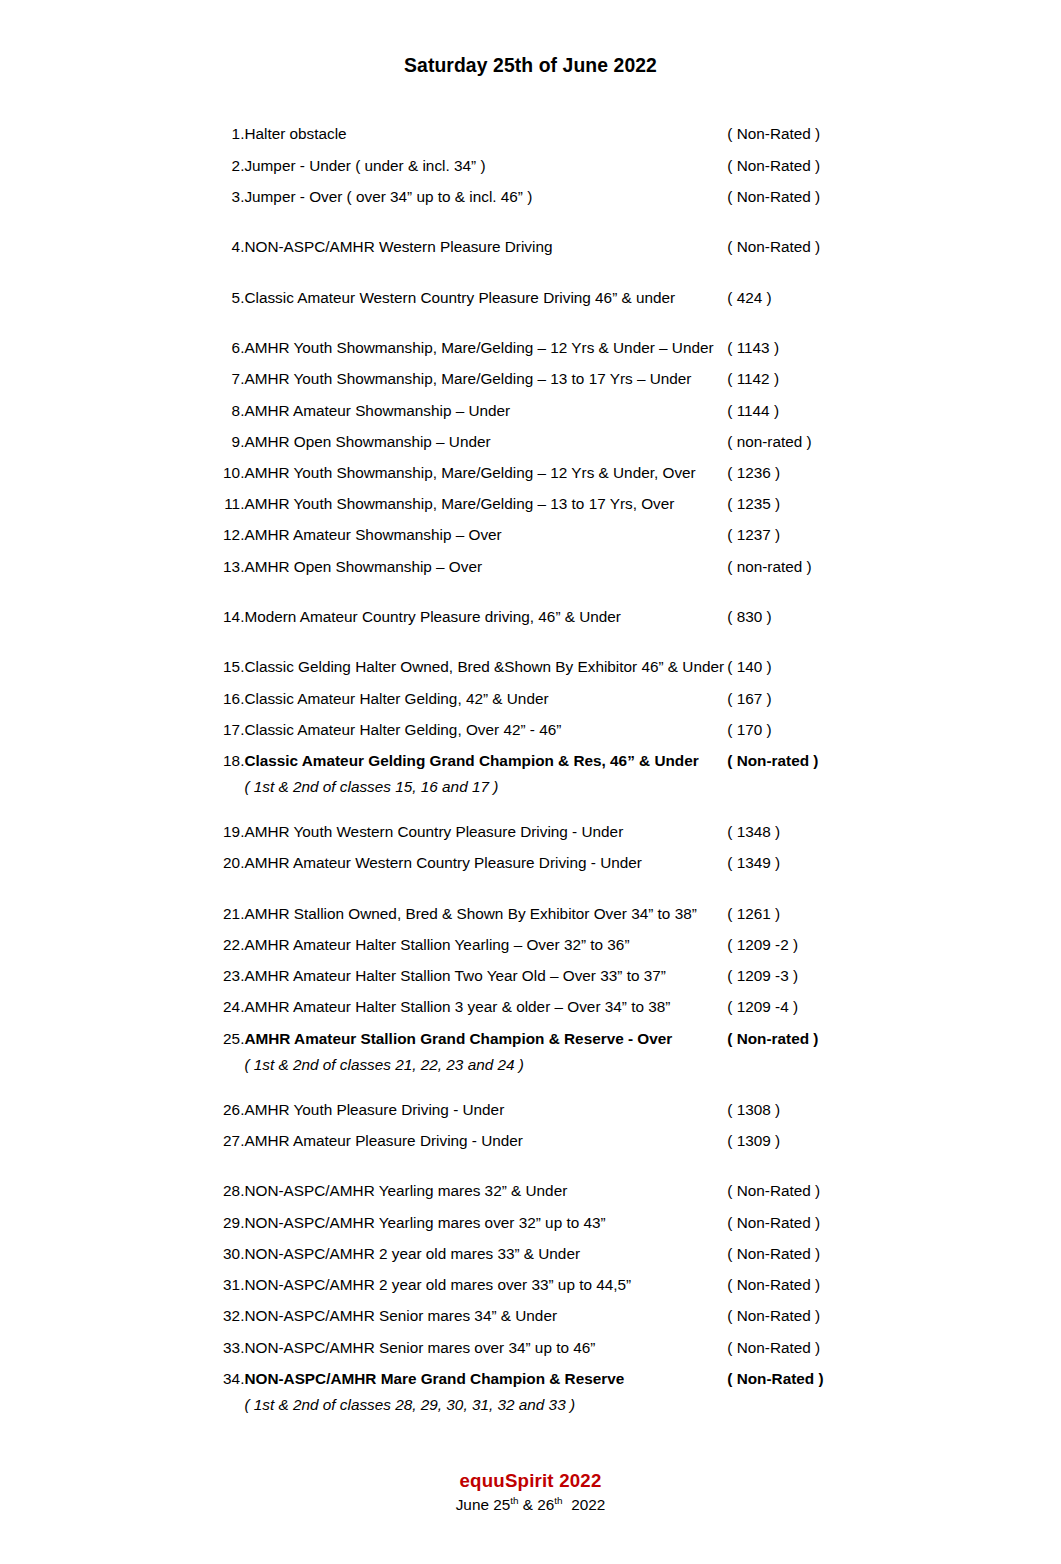Saturday 25th of June 2022
| 1. | Halter obstacle | ( Non-Rated ) |
| 2. | Jumper - Under ( under & incl. 34” ) | ( Non-Rated ) |
| 3. | Jumper - Over ( over 34” up to & incl. 46” ) | ( Non-Rated ) |
| 4. | NON-ASPC/AMHR Western Pleasure Driving | ( Non-Rated ) |
| 5. | Classic Amateur Western Country Pleasure Driving 46” & under | ( 424 ) |
| 6. | AMHR Youth Showmanship, Mare/Gelding – 12 Yrs & Under – Under | ( 1143 ) |
| 7. | AMHR Youth Showmanship, Mare/Gelding – 13 to 17 Yrs – Under | ( 1142 ) |
| 8. | AMHR Amateur Showmanship – Under | ( 1144 ) |
| 9. | AMHR Open Showmanship – Under | ( non-rated ) |
| 10. | AMHR Youth Showmanship, Mare/Gelding – 12 Yrs & Under, Over | ( 1236 ) |
| 11. | AMHR Youth Showmanship, Mare/Gelding – 13 to 17 Yrs, Over | ( 1235 ) |
| 12. | AMHR Amateur Showmanship – Over | ( 1237 ) |
| 13. | AMHR Open Showmanship – Over | ( non-rated ) |
| 14. | Modern Amateur Country Pleasure driving, 46” & Under | ( 830 ) |
| 15. | Classic Gelding Halter Owned, Bred &Shown By Exhibitor 46” & Under | ( 140 ) |
| 16. | Classic Amateur Halter Gelding, 42” & Under | ( 167 ) |
| 17. | Classic Amateur Halter Gelding, Over 42” - 46” | ( 170 ) |
| 18. | Classic Amateur Gelding Grand Champion & Res, 46” & Under | ( Non-rated ) |
| | ( 1st & 2nd of classes 15, 16 and 17 ) |
| 19. | AMHR Youth Western Country Pleasure Driving - Under | ( 1348 ) |
| 20. | AMHR Amateur Western Country Pleasure Driving - Under | ( 1349 ) |
| 21. | AMHR Stallion Owned, Bred & Shown By Exhibitor Over 34” to 38” | ( 1261 ) |
| 22. | AMHR Amateur Halter Stallion Yearling – Over 32” to 36” | ( 1209 -2 ) |
| 23. | AMHR Amateur Halter Stallion Two Year Old – Over 33” to 37” | ( 1209 -3 ) |
| 24. | AMHR Amateur Halter Stallion 3 year & older – Over 34” to 38” | ( 1209 -4 ) |
| 25. | AMHR Amateur Stallion Grand Champion & Reserve - Over | ( Non-rated ) |
| | ( 1st & 2nd of classes 21, 22, 23 and 24 ) |
| 26. | AMHR Youth Pleasure Driving - Under | ( 1308 ) |
| 27. | AMHR Amateur Pleasure Driving - Under | ( 1309 ) |
| 28. | NON-ASPC/AMHR Yearling mares 32” & Under | ( Non-Rated ) |
| 29. | NON-ASPC/AMHR Yearling mares over 32” up to 43” | ( Non-Rated ) |
| 30. | NON-ASPC/AMHR 2 year old mares 33” & Under | ( Non-Rated ) |
| 31. | NON-ASPC/AMHR 2 year old mares over 33” up to 44,5” | ( Non-Rated ) |
| 32. | NON-ASPC/AMHR Senior mares 34” & Under | ( Non-Rated ) |
| 33. | NON-ASPC/AMHR Senior mares over 34” up to 46” | ( Non-Rated ) |
| 34. | NON-ASPC/AMHR Mare Grand Champion & Reserve | ( Non-Rated ) |
| | ( 1st & 2nd of classes 28, 29, 30, 31, 32 and 33 ) |
equuSpirit 2022
June 25th & 26th 2022